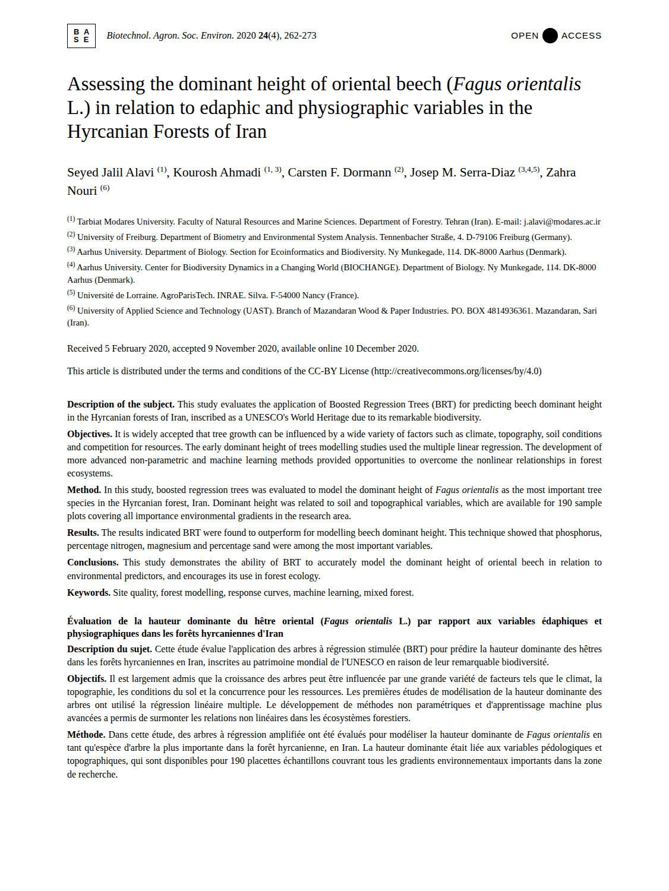B A S E
Biotechnol. Agron. Soc. Environ. 2020 24(4), 262-273
OPEN ACCESS
Assessing the dominant height of oriental beech (Fagus orientalis L.) in relation to edaphic and physiographic variables in the Hyrcanian Forests of Iran
Seyed Jalil Alavi (1), Kourosh Ahmadi (1, 3), Carsten F. Dormann (2), Josep M. Serra-Diaz (3,4,5), Zahra Nouri (6)
(1) Tarbiat Modares University. Faculty of Natural Resources and Marine Sciences. Department of Forestry. Tehran (Iran). E-mail: j.alavi@modares.ac.ir
(2) University of Freiburg. Department of Biometry and Environmental System Analysis. Tennenbacher Straße, 4. D-79106 Freiburg (Germany).
(3) Aarhus University. Department of Biology. Section for Ecoinformatics and Biodiversity. Ny Munkegade, 114. DK-8000 Aarhus (Denmark).
(4) Aarhus University. Center for Biodiversity Dynamics in a Changing World (BIOCHANGE). Department of Biology. Ny Munkegade, 114. DK-8000 Aarhus (Denmark).
(5) Université de Lorraine. AgroParisTech. INRAE. Silva. F-54000 Nancy (France).
(6) University of Applied Science and Technology (UAST). Branch of Mazandaran Wood & Paper Industries. PO. BOX 4814936361. Mazandaran, Sari (Iran).
Received 5 February 2020, accepted 9 November 2020, available online 10 December 2020.
This article is distributed under the terms and conditions of the CC-BY License (http://creativecommons.org/licenses/by/4.0)
Description of the subject. This study evaluates the application of Boosted Regression Trees (BRT) for predicting beech dominant height in the Hyrcanian forests of Iran, inscribed as a UNESCO's World Heritage due to its remarkable biodiversity.
Objectives. It is widely accepted that tree growth can be influenced by a wide variety of factors such as climate, topography, soil conditions and competition for resources. The early dominant height of trees modelling studies used the multiple linear regression. The development of more advanced non-parametric and machine learning methods provided opportunities to overcome the nonlinear relationships in forest ecosystems.
Method. In this study, boosted regression trees was evaluated to model the dominant height of Fagus orientalis as the most important tree species in the Hyrcanian forest, Iran. Dominant height was related to soil and topographical variables, which are available for 190 sample plots covering all importance environmental gradients in the research area.
Results. The results indicated BRT were found to outperform for modelling beech dominant height. This technique showed that phosphorus, percentage nitrogen, magnesium and percentage sand were among the most important variables.
Conclusions. This study demonstrates the ability of BRT to accurately model the dominant height of oriental beech in relation to environmental predictors, and encourages its use in forest ecology.
Keywords. Site quality, forest modelling, response curves, machine learning, mixed forest.
Évaluation de la hauteur dominante du hêtre oriental (Fagus orientalis L.) par rapport aux variables édaphiques et physiographiques dans les forêts hyrcaniennes d'Iran
Description du sujet. Cette étude évalue l'application des arbres à régression stimulée (BRT) pour prédire la hauteur dominante des hêtres dans les forêts hyrcaniennes en Iran, inscrites au patrimoine mondial de l'UNESCO en raison de leur remarquable biodiversité.
Objectifs. Il est largement admis que la croissance des arbres peut être influencée par une grande variété de facteurs tels que le climat, la topographie, les conditions du sol et la concurrence pour les ressources. Les premières études de modélisation de la hauteur dominante des arbres ont utilisé la régression linéaire multiple. Le développement de méthodes non paramétriques et d'apprentissage machine plus avancées a permis de surmonter les relations non linéaires dans les écosystèmes forestiers.
Méthode. Dans cette étude, des arbres à régression amplifiée ont été évalués pour modéliser la hauteur dominante de Fagus orientalis en tant qu'espèce d'arbre la plus importante dans la forêt hyrcanienne, en Iran. La hauteur dominante était liée aux variables pédologiques et topographiques, qui sont disponibles pour 190 placettes échantillons couvrant tous les gradients environnementaux importants dans la zone de recherche.